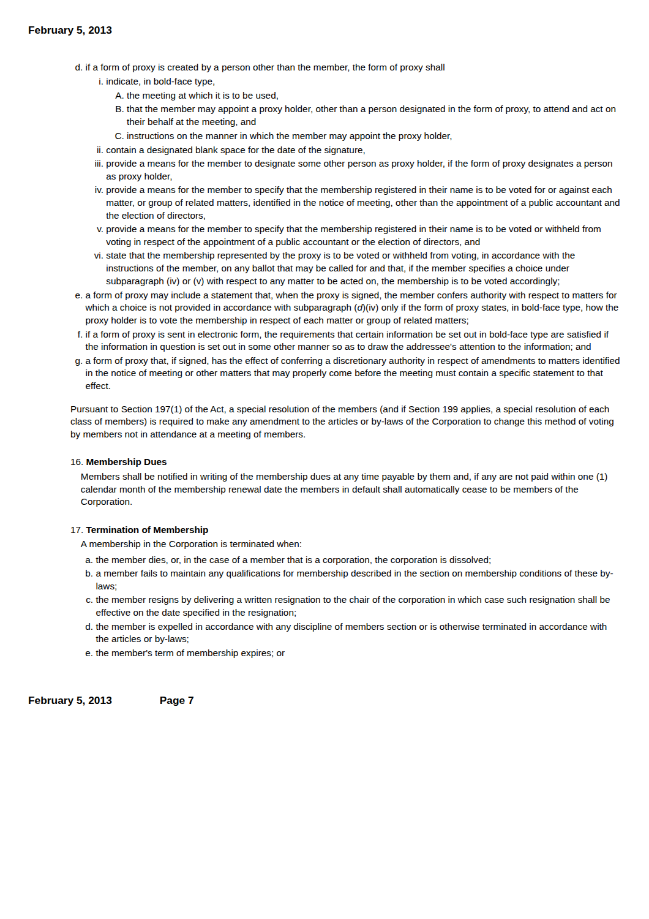February 5, 2013
if a form of proxy is created by a person other than the member, the form of proxy shall
indicate, in bold-face type,
the meeting at which it is to be used,
that the member may appoint a proxy holder, other than a person designated in the form of proxy, to attend and act on their behalf at the meeting, and
instructions on the manner in which the member may appoint the proxy holder,
contain a designated blank space for the date of the signature,
provide a means for the member to designate some other person as proxy holder, if the form of proxy designates a person as proxy holder,
provide a means for the member to specify that the membership registered in their name is to be voted for or against each matter, or group of related matters, identified in the notice of meeting, other than the appointment of a public accountant and the election of directors,
provide a means for the member to specify that the membership registered in their name is to be voted or withheld from voting in respect of the appointment of a public accountant or the election of directors, and
state that the membership represented by the proxy is to be voted or withheld from voting, in accordance with the instructions of the member, on any ballot that may be called for and that, if the member specifies a choice under subparagraph (iv) or (v) with respect to any matter to be acted on, the membership is to be voted accordingly;
a form of proxy may include a statement that, when the proxy is signed, the member confers authority with respect to matters for which a choice is not provided in accordance with subparagraph (d)(iv) only if the form of proxy states, in bold-face type, how the proxy holder is to vote the membership in respect of each matter or group of related matters;
if a form of proxy is sent in electronic form, the requirements that certain information be set out in bold-face type are satisfied if the information in question is set out in some other manner so as to draw the addressee's attention to the information; and
a form of proxy that, if signed, has the effect of conferring a discretionary authority in respect of amendments to matters identified in the notice of meeting or other matters that may properly come before the meeting must contain a specific statement to that effect.
Pursuant to Section 197(1) of the Act, a special resolution of the members (and if Section 199 applies, a special resolution of each class of members) is required to make any amendment to the articles or by-laws of the Corporation to change this method of voting by members not in attendance at a meeting of members.
16. Membership Dues
Members shall be notified in writing of the membership dues at any time payable by them and, if any are not paid within one (1) calendar month of the membership renewal date the members in default shall automatically cease to be members of the Corporation.
17. Termination of Membership
A membership in the Corporation is terminated when:
the member dies, or, in the case of a member that is a corporation, the corporation is dissolved;
a member fails to maintain any qualifications for membership described in the section on membership conditions of these by-laws;
the member resigns by delivering a written resignation to the chair of the corporation in which case such resignation shall be effective on the date specified in the resignation;
the member is expelled in accordance with any discipline of members section or is otherwise terminated in accordance with the articles or by-laws;
the member's term of membership expires; or
February 5, 2013 Page 7